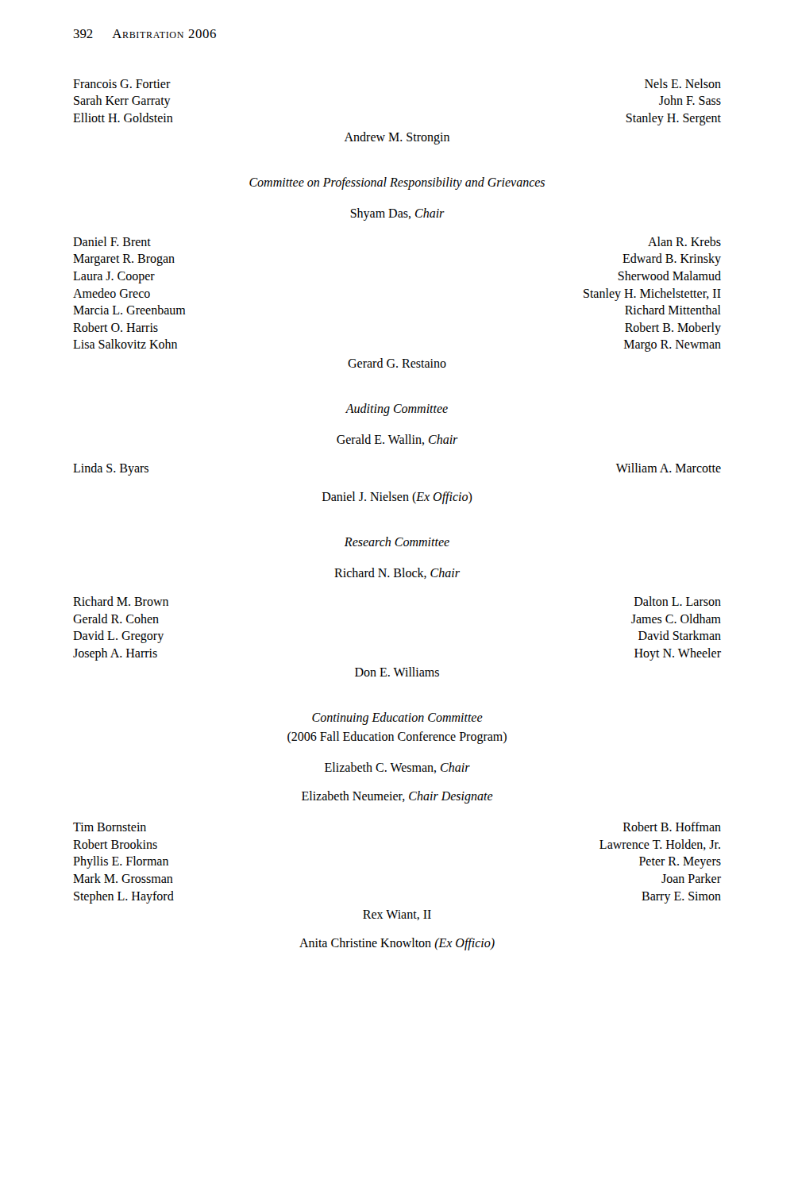392 Arbitration 2006
| Francois G. Fortier | Nels E. Nelson |
| Sarah Kerr Garraty | John F. Sass |
| Elliott H. Goldstein | Stanley H. Sergent |
Andrew M. Strongin
Committee on Professional Responsibility and Grievances
Shyam Das, Chair
| Daniel F. Brent | Alan R. Krebs |
| Margaret R. Brogan | Edward B. Krinsky |
| Laura J. Cooper | Sherwood Malamud |
| Amedeo Greco | Stanley H. Michelstetter, II |
| Marcia L. Greenbaum | Richard Mittenthal |
| Robert O. Harris | Robert B. Moberly |
| Lisa Salkovitz Kohn | Margo R. Newman |
Gerard G. Restaino
Auditing Committee
Gerald E. Wallin, Chair
| Linda S. Byars | William A. Marcotte |
Daniel J. Nielsen (Ex Officio)
Research Committee
Richard N. Block, Chair
| Richard M. Brown | Dalton L. Larson |
| Gerald R. Cohen | James C. Oldham |
| David L. Gregory | David Starkman |
| Joseph A. Harris | Hoyt N. Wheeler |
Don E. Williams
Continuing Education Committee
(2006 Fall Education Conference Program)
Elizabeth C. Wesman, Chair
Elizabeth Neumeier, Chair Designate
| Tim Bornstein | Robert B. Hoffman |
| Robert Brookins | Lawrence T. Holden, Jr. |
| Phyllis E. Florman | Peter R. Meyers |
| Mark M. Grossman | Joan Parker |
| Stephen L. Hayford | Barry E. Simon |
Rex Wiant, II
Anita Christine Knowlton (Ex Officio)